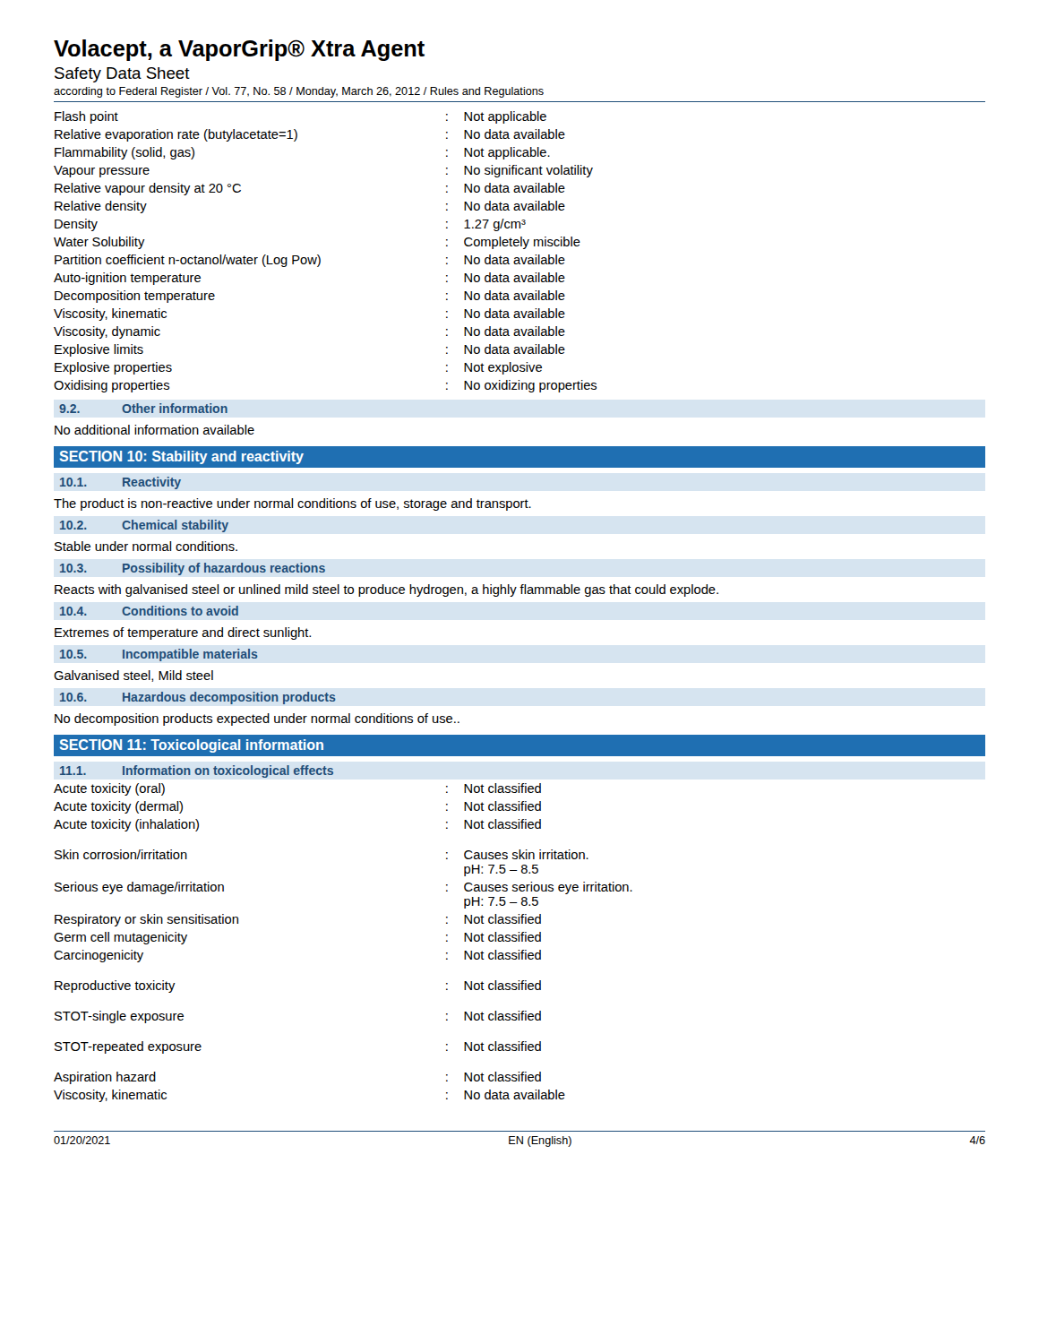Volacept, a VaporGrip® Xtra Agent
Safety Data Sheet
according to Federal Register / Vol. 77, No. 58 / Monday, March 26, 2012 / Rules and Regulations
| Flash point | : | Not applicable |
| Relative evaporation rate (butylacetate=1) | : | No data available |
| Flammability (solid, gas) | : | Not applicable. |
| Vapour pressure | : | No significant volatility |
| Relative vapour density at 20 °C | : | No data available |
| Relative density | : | No data available |
| Density | : | 1.27 g/cm³ |
| Water Solubility | : | Completely miscible |
| Partition coefficient n-octanol/water (Log Pow) | : | No data available |
| Auto-ignition temperature | : | No data available |
| Decomposition temperature | : | No data available |
| Viscosity, kinematic | : | No data available |
| Viscosity, dynamic | : | No data available |
| Explosive limits | : | No data available |
| Explosive properties | : | Not explosive |
| Oxidising properties | : | No oxidizing properties |
9.2. Other information
No additional information available
SECTION 10: Stability and reactivity
10.1. Reactivity
The product is non-reactive under normal conditions of use, storage and transport.
10.2. Chemical stability
Stable under normal conditions.
10.3. Possibility of hazardous reactions
Reacts with galvanised steel or unlined mild steel to produce hydrogen, a highly flammable gas that could explode.
10.4. Conditions to avoid
Extremes of temperature and direct sunlight.
10.5. Incompatible materials
Galvanised steel, Mild steel
10.6. Hazardous decomposition products
No decomposition products expected under normal conditions of use..
SECTION 11: Toxicological information
11.1. Information on toxicological effects
| Acute toxicity (oral) | : | Not classified |
| Acute toxicity (dermal) | : | Not classified |
| Acute toxicity (inhalation) | : | Not classified |
| Skin corrosion/irritation | : | Causes skin irritation. pH: 7.5 – 8.5 |
| Serious eye damage/irritation | : | Causes serious eye irritation. pH: 7.5 – 8.5 |
| Respiratory or skin sensitisation | : | Not classified |
| Germ cell mutagenicity | : | Not classified |
| Carcinogenicity | : | Not classified |
| Reproductive toxicity | : | Not classified |
| STOT-single exposure | : | Not classified |
| STOT-repeated exposure | : | Not classified |
| Aspiration hazard | : | Not classified |
| Viscosity, kinematic | : | No data available |
01/20/2021 EN (English) 4/6